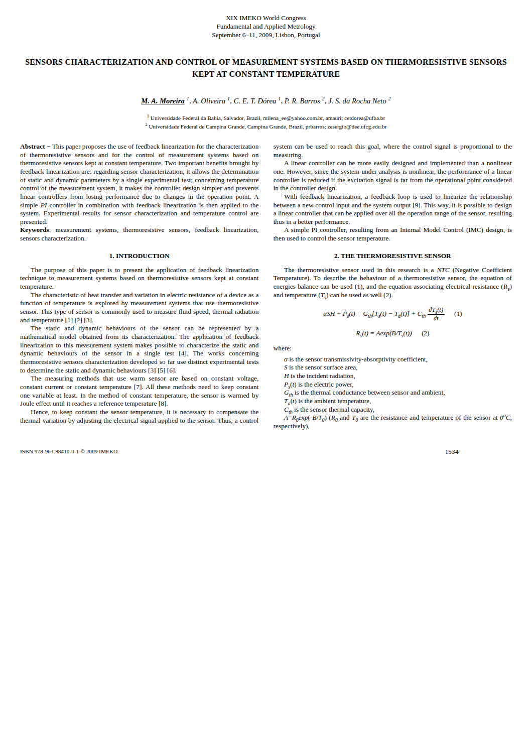XIX IMEKO World Congress
Fundamental and Applied Metrology
September 6–11, 2009, Lisbon, Portugal
Sensors Characterization and Control of Measurement Systems Based on Thermoresistive Sensors Kept at Constant Temperature
M. A. Moreira 1, A. Oliveira 1, C. E. T. Dórea 1, P. R. Barros 2, J. S. da Rocha Neto 2
1 Universidade Federal da Bahia, Salvador, Brazil, milena_ee@yahoo.com.br, amauri; cetdorea@ufba.br
2 Universidade Federal de Campina Grande, Campina Grande, Brazil, prbarros; zesergio@dee.ufcg.edu.br
Abstract − This paper proposes the use of feedback linearization for the characterization of thermoresistive sensors and for the control of measurement systems based on thermoresistive sensors kept at constant temperature. Two important benefits brought by feedback linearization are: regarding sensor characterization, it allows the determination of static and dynamic parameters by a single experimental test; concerning temperature control of the measurement system, it makes the controller design simpler and prevents linear controllers from losing performance due to changes in the operation point. A simple PI controller in combination with feedback linearization is then applied to the system. Experimental results for sensor characterization and temperature control are presented.
Keywords: measurement systems, thermoresistive sensors, feedback linearization, sensors characterization.
1. Introduction
The purpose of this paper is to present the application of feedback linearization technique to measurement systems based on thermoresistive sensors kept at constant temperature.
The characteristic of heat transfer and variation in electric resistance of a device as a function of temperature is explored by measurement systems that use thermoresistive sensor. This type of sensor is commonly used to measure fluid speed, thermal radiation and temperature [1] [2] [3].
The static and dynamic behaviours of the sensor can be represented by a mathematical model obtained from its characterization. The application of feedback linearization to this measurement system makes possible to characterize the static and dynamic behaviours of the sensor in a single test [4]. The works concerning thermoresistive sensors characterization developed so far use distinct experimental tests to determine the static and dynamic behaviours [3] [5] [6].
The measuring methods that use warm sensor are based on constant voltage, constant current or constant temperature [7]. All these methods need to keep constant one variable at least. In the method of constant temperature, the sensor is warmed by Joule effect until it reaches a reference temperature [8].
Hence, to keep constant the sensor temperature, it is necessary to compensate the thermal variation by adjusting the electrical signal applied to the sensor. Thus, a control system can be used to reach this goal, where the control signal is proportional to the measuring.
A linear controller can be more easily designed and implemented than a nonlinear one. However, since the system under analysis is nonlinear, the performance of a linear controller is reduced if the excitation signal is far from the operational point considered in the controller design.
With feedback linearization, a feedback loop is used to linearize the relationship between a new control input and the system output [9]. This way, it is possible to design a linear controller that can be applied over all the operation range of the sensor, resulting thus in a better performance.
A simple PI controller, resulting from an Internal Model Control (IMC) design, is then used to control the sensor temperature.
2. The Thermoresistive Sensor
The thermoresistive sensor used in this research is a NTC (Negative Coefficient Temperature). To describe the behaviour of a thermoresistive sensor, the equation of energies balance can be used (1), and the equation associating electrical resistance (Rs) and temperature (Ts) can be used as well (2).
αSH + Ps(t) = Gth[Ts(t) − Ta(t)] + Cth dTs(t) dt (1)
Rs(t) = Aexp(B/Ts(t)) (2)
where:
α is the sensor transmissivity-absorptivity coefficient,
S is the sensor surface area,
H is the incident radiation,
Ps(t) is the electric power,
Gth is the thermal conductance between sensor and ambient,
Ta(t) is the ambient temperature,
Cth is the sensor thermal capacity,
A=R0 exp(-B/T0) (R0 and T0 are the resistance and temperature of the sensor at 0oC, respectively),
ISBN 978-963-88410-0-1 © 2009 IMEKO 1534